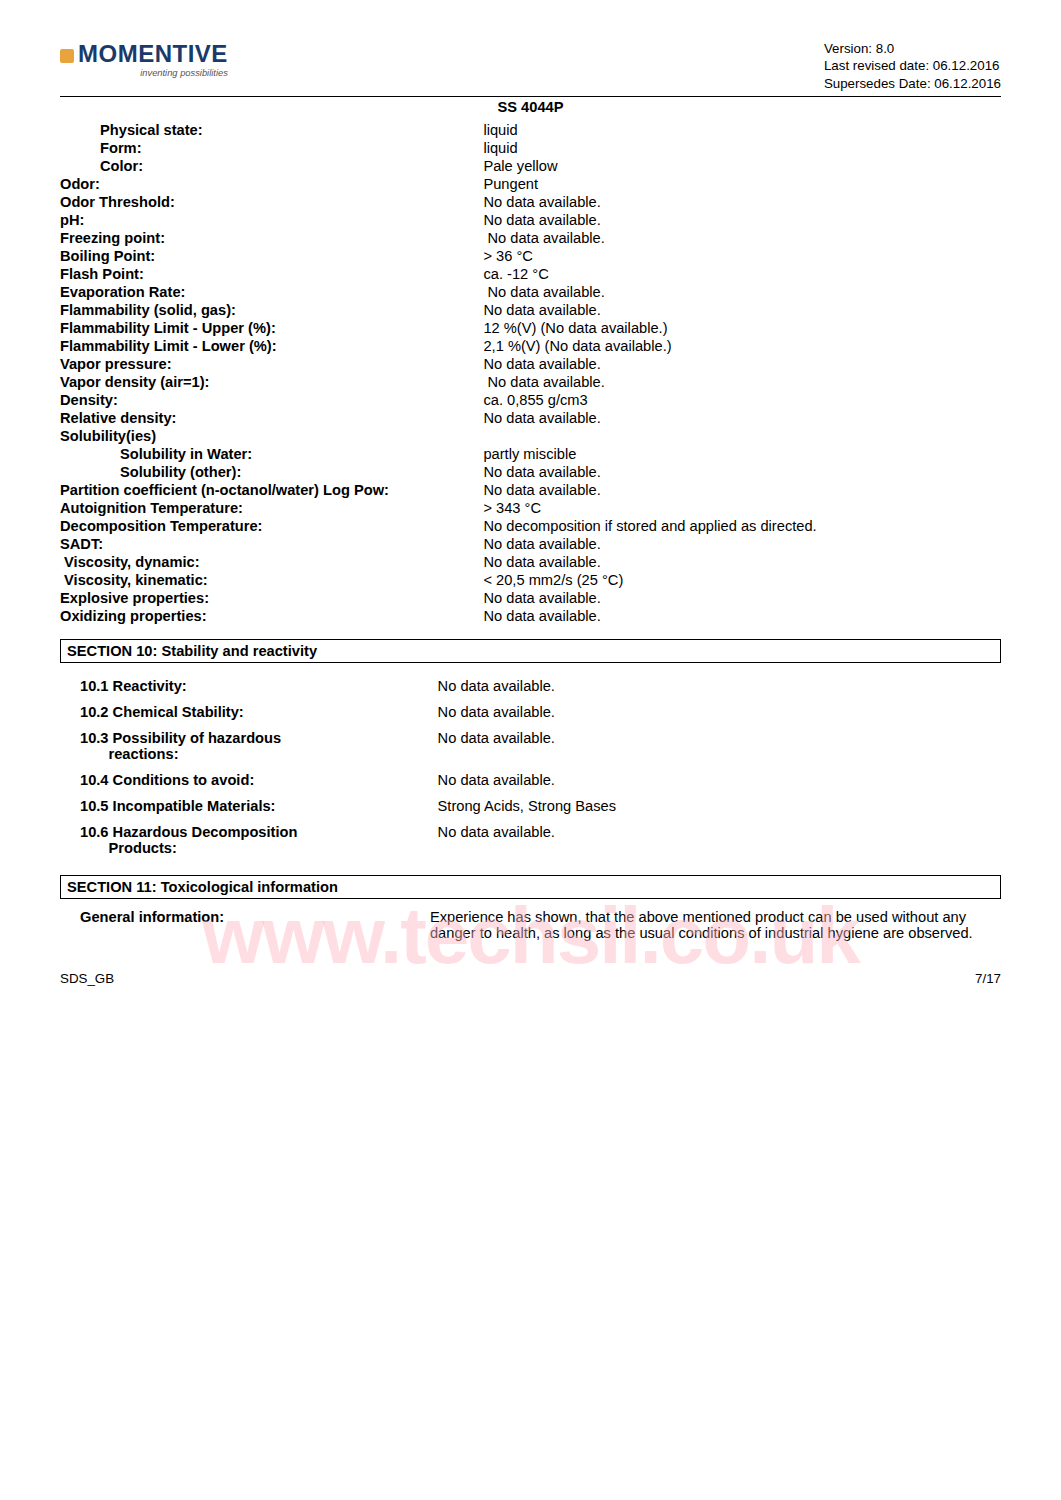MOMENTIVE inventing possibilities
Version: 8.0
Last revised date: 06.12.2016
Supersedes Date: 06.12.2016
SS 4044P
| Physical state: | liquid |
| Form: | liquid |
| Color: | Pale yellow |
| Odor: | Pungent |
| Odor Threshold: | No data available. |
| pH: | No data available. |
| Freezing point: | No data available. |
| Boiling Point: | > 36 °C |
| Flash Point: | ca. -12 °C |
| Evaporation Rate: | No data available. |
| Flammability (solid, gas): | No data available. |
| Flammability Limit - Upper (%): | 12 %(V) (No data available.) |
| Flammability Limit - Lower (%): | 2,1 %(V) (No data available.) |
| Vapor pressure: | No data available. |
| Vapor density (air=1): | No data available. |
| Density: | ca. 0,855 g/cm3 |
| Relative density: | No data available. |
| Solubility(ies) | |
| Solubility in Water: | partly miscible |
| Solubility (other): | No data available. |
| Partition coefficient (n-octanol/water) Log Pow: | No data available. |
| Autoignition Temperature: | > 343 °C |
| Decomposition Temperature: | No decomposition if stored and applied as directed. |
| SADT: | No data available. |
| Viscosity, dynamic: | No data available. |
| Viscosity, kinematic: | < 20,5 mm2/s (25 °C) |
| Explosive properties: | No data available. |
| Oxidizing properties: | No data available. |
SECTION 10: Stability and reactivity
| 10.1 Reactivity: | No data available. |
| 10.2 Chemical Stability: | No data available. |
| 10.3 Possibility of hazardous reactions: | No data available. |
| 10.4 Conditions to avoid: | No data available. |
| 10.5 Incompatible Materials: | Strong Acids, Strong Bases |
| 10.6 Hazardous Decomposition Products: | No data available. |
SECTION 11: Toxicological information
General information:
Experience has shown, that the above mentioned product can be used without any danger to health, as long as the usual conditions of industrial hygiene are observed.
SDS_GB
7/17
www.techsil.co.uk